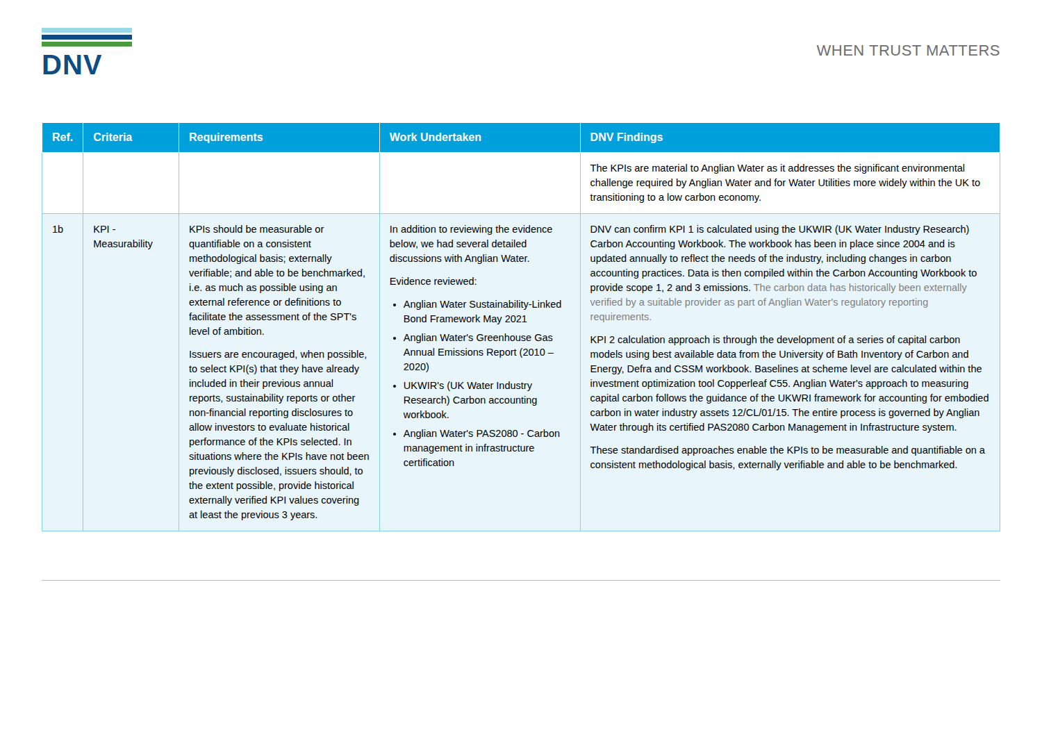DNV
WHEN TRUST MATTERS
| Ref. | Criteria | Requirements | Work Undertaken | DNV Findings |
| --- | --- | --- | --- | --- |
| | | | | The KPIs are material to Anglian Water as it addresses the significant environmental challenge required by Anglian Water and for Water Utilities more widely within the UK to transitioning to a low carbon economy. |
| 1b | KPI - Measurability | KPIs should be measurable or quantifiable on a consistent methodological basis; externally verifiable; and able to be benchmarked, i.e. as much as possible using an external reference or definitions to facilitate the assessment of the SPT's level of ambition. Issuers are encouraged, when possible, to select KPI(s) that they have already included in their previous annual reports, sustainability reports or other non-financial reporting disclosures to allow investors to evaluate historical performance of the KPIs selected. In situations where the KPIs have not been previously disclosed, issuers should, to the extent possible, provide historical externally verified KPI values covering at least the previous 3 years. | In addition to reviewing the evidence below, we had several detailed discussions with Anglian Water. Evidence reviewed: Anglian Water Sustainability-Linked Bond Framework May 2021 Anglian Water's Greenhouse Gas Annual Emissions Report (2010 – 2020) UKWIR's (UK Water Industry Research) Carbon accounting workbook. Anglian Water's PAS2080 - Carbon management in infrastructure certification | DNV can confirm KPI 1 is calculated using the UKWIR (UK Water Industry Research) Carbon Accounting Workbook. The workbook has been in place since 2004 and is updated annually to reflect the needs of the industry, including changes in carbon accounting practices. Data is then compiled within the Carbon Accounting Workbook to provide scope 1, 2 and 3 emissions. The carbon data has historically been externally verified by a suitable provider as part of Anglian Water's regulatory reporting requirements. KPI 2 calculation approach is through the development of a series of capital carbon models using best available data from the University of Bath Inventory of Carbon and Energy, Defra and CSSM workbook. Baselines at scheme level are calculated within the investment optimization tool Copperleaf C55. Anglian Water's approach to measuring capital carbon follows the guidance of the UKWRI framework for accounting for embodied carbon in water industry assets 12/CL/01/15. The entire process is governed by Anglian Water through its certified PAS2080 Carbon Management in Infrastructure system. These standardised approaches enable the KPIs to be measurable and quantifiable on a consistent methodological basis, externally verifiable and able to be benchmarked. |